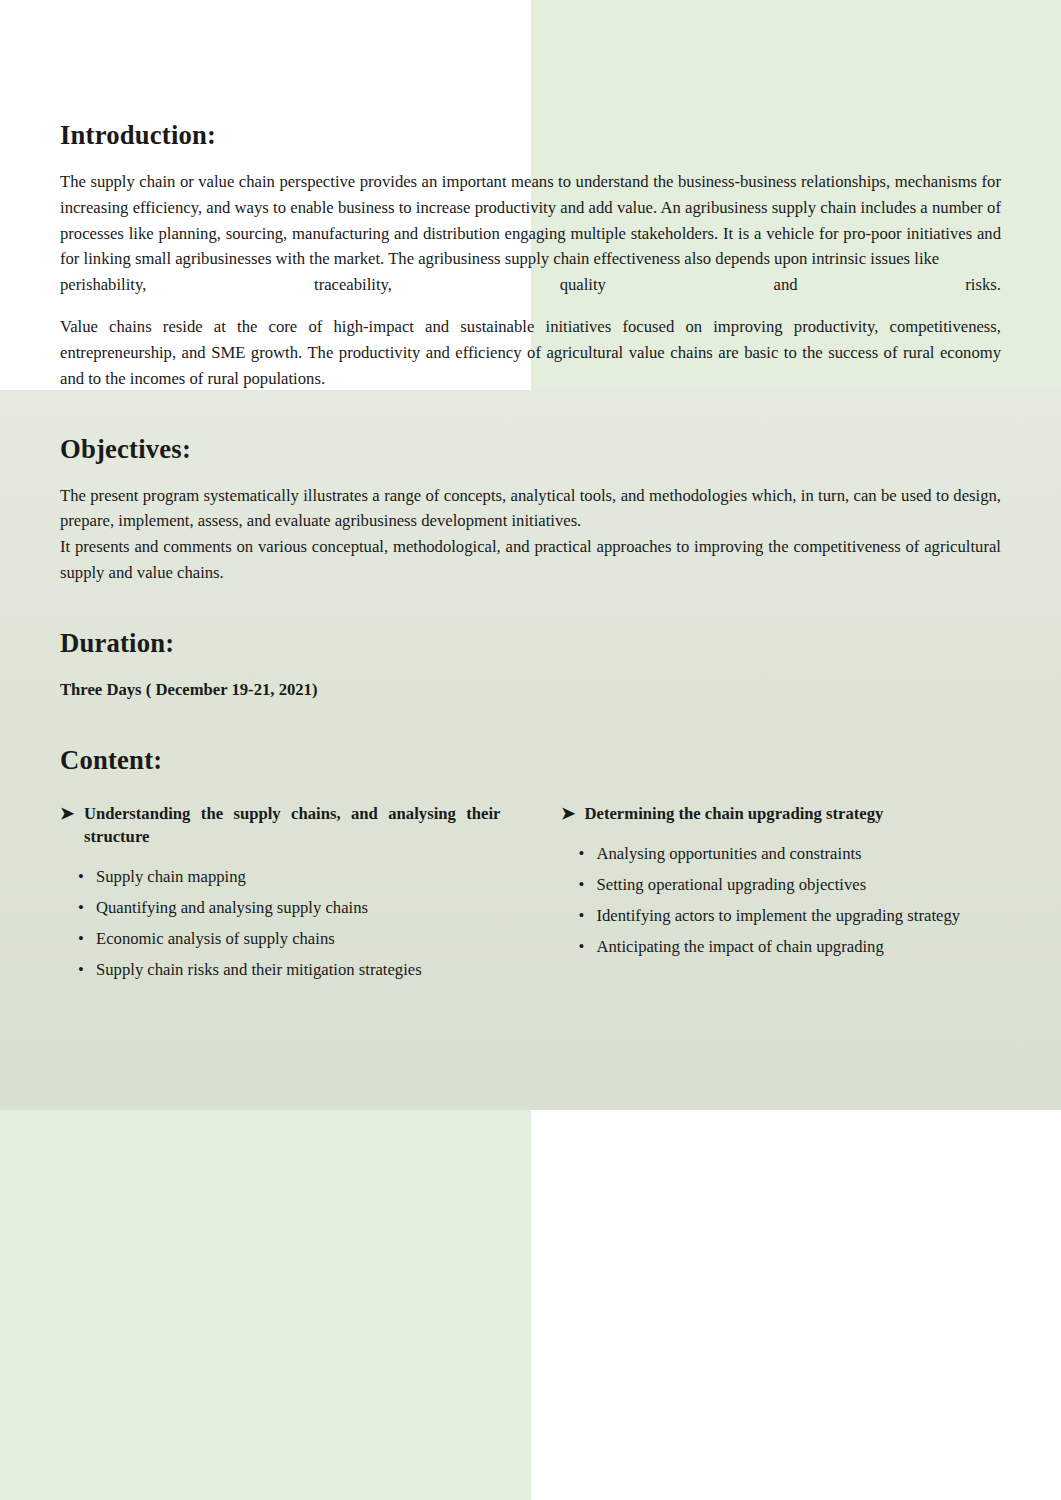Introduction:
The supply chain or value chain perspective provides an important means to understand the business-business relationships, mechanisms for increasing efficiency, and ways to enable business to increase productivity and add value. An agribusiness supply chain includes a number of processes like planning, sourcing, manufacturing and distribution engaging multiple stakeholders. It is a vehicle for pro-poor initiatives and for linking small agribusinesses with the market. The agribusiness supply chain effectiveness also depends upon intrinsic issues like perishability, traceability, quality and risks.
Value chains reside at the core of high-impact and sustainable initiatives focused on improving productivity, competitiveness, entrepreneurship, and SME growth. The productivity and efficiency of agricultural value chains are basic to the success of rural economy and to the incomes of rural populations.
Objectives:
The present program systematically illustrates a range of concepts, analytical tools, and methodologies which, in turn, can be used to design, prepare, implement, assess, and evaluate agribusiness development initiatives.
It presents and comments on various conceptual, methodological, and practical approaches to improving the competitiveness of agricultural supply and value chains.
Duration:
Three Days ( December 19-21, 2021)
Content:
➤Understanding the supply chains, and analysing their structure
Supply chain mapping
Quantifying and analysing supply chains
Economic analysis of supply chains
Supply chain risks and their mitigation strategies
➤Determining the chain upgrading strategy
Analysing opportunities and constraints
Setting operational upgrading objectives
Identifying actors to implement the upgrading strategy
Anticipating the impact of chain upgrading